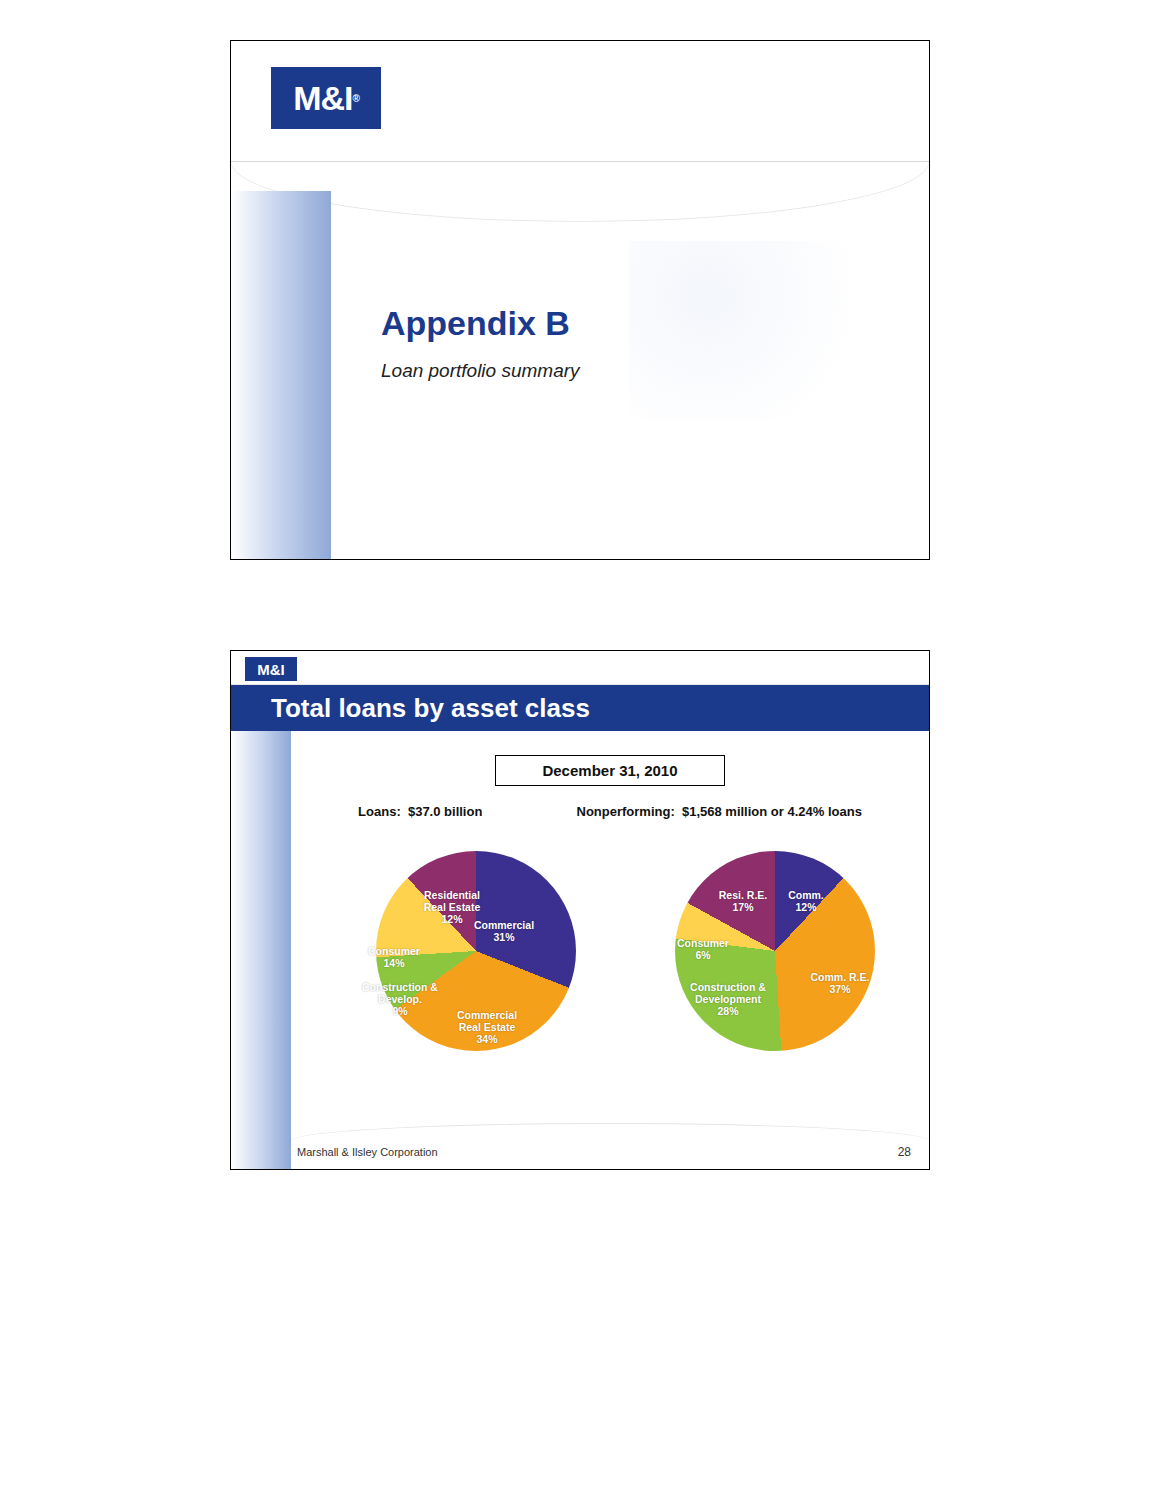M&I®
Appendix B
Loan portfolio summary
M&I
Total loans by asset class
December 31, 2010
Loans: $37.0 billion
Nonperforming: $1,568 million or 4.24% loans
Residential
Real Estate
12%
Commercial
31%
Consumer
14%
Construction &
Develop.
9%
Commercial
Real Estate
34%
Resi. R.E.
17%
Comm.
12%
Consumer
6%
Construction &
Development
28%
Comm. R.E.
37%
Marshall & Ilsley Corporation 28